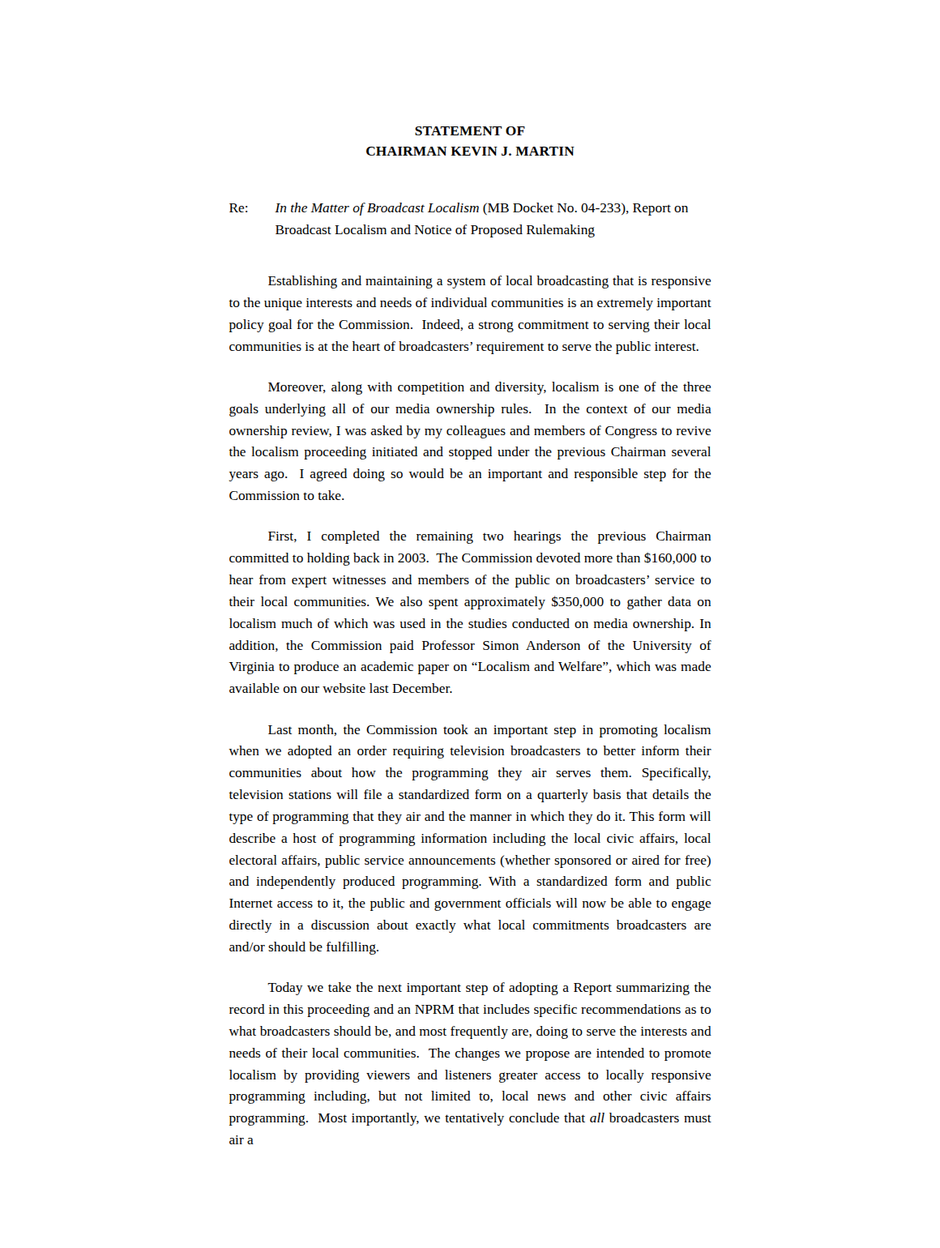STATEMENT OF
CHAIRMAN KEVIN J. MARTIN
Re:
In the Matter of Broadcast Localism (MB Docket No. 04-233), Report on Broadcast Localism and Notice of Proposed Rulemaking
Establishing and maintaining a system of local broadcasting that is responsive to the unique interests and needs of individual communities is an extremely important policy goal for the Commission. Indeed, a strong commitment to serving their local communities is at the heart of broadcasters’ requirement to serve the public interest.
Moreover, along with competition and diversity, localism is one of the three goals underlying all of our media ownership rules. In the context of our media ownership review, I was asked by my colleagues and members of Congress to revive the localism proceeding initiated and stopped under the previous Chairman several years ago. I agreed doing so would be an important and responsible step for the Commission to take.
First, I completed the remaining two hearings the previous Chairman committed to holding back in 2003. The Commission devoted more than $160,000 to hear from expert witnesses and members of the public on broadcasters’ service to their local communities. We also spent approximately $350,000 to gather data on localism much of which was used in the studies conducted on media ownership. In addition, the Commission paid Professor Simon Anderson of the University of Virginia to produce an academic paper on “Localism and Welfare”, which was made available on our website last December.
Last month, the Commission took an important step in promoting localism when we adopted an order requiring television broadcasters to better inform their communities about how the programming they air serves them. Specifically, television stations will file a standardized form on a quarterly basis that details the type of programming that they air and the manner in which they do it. This form will describe a host of programming information including the local civic affairs, local electoral affairs, public service announcements (whether sponsored or aired for free) and independently produced programming. With a standardized form and public Internet access to it, the public and government officials will now be able to engage directly in a discussion about exactly what local commitments broadcasters are and/or should be fulfilling.
Today we take the next important step of adopting a Report summarizing the record in this proceeding and an NPRM that includes specific recommendations as to what broadcasters should be, and most frequently are, doing to serve the interests and needs of their local communities. The changes we propose are intended to promote localism by providing viewers and listeners greater access to locally responsive programming including, but not limited to, local news and other civic affairs programming. Most importantly, we tentatively conclude that all broadcasters must air a